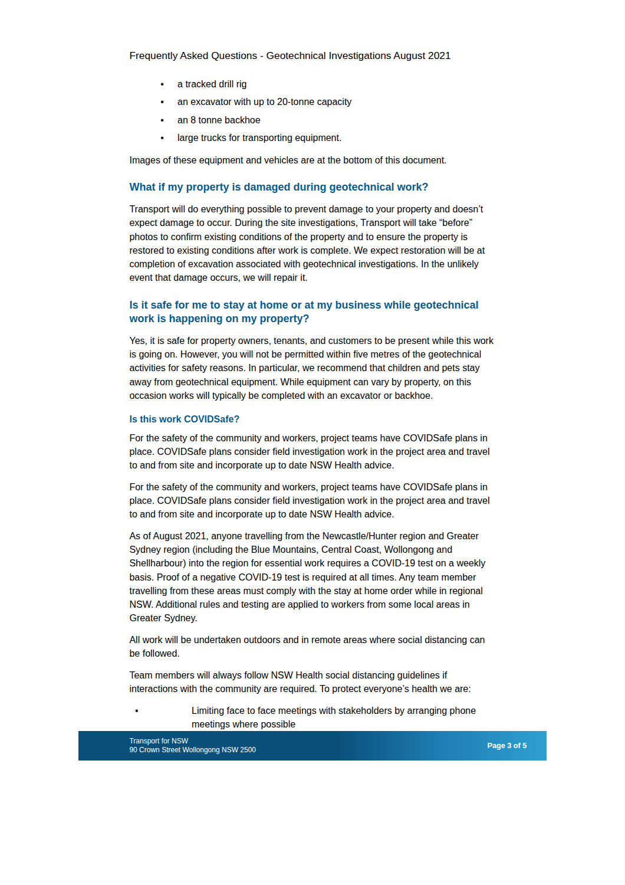Frequently Asked Questions - Geotechnical Investigations August 2021
a tracked drill rig
an excavator with up to 20-tonne capacity
an 8 tonne backhoe
large trucks for transporting equipment.
Images of these equipment and vehicles are at the bottom of this document.
What if my property is damaged during geotechnical work?
Transport will do everything possible to prevent damage to your property and doesn’t expect damage to occur. During the site investigations, Transport will take “before” photos to confirm existing conditions of the property and to ensure the property is restored to existing conditions after work is complete. We expect restoration will be at completion of excavation associated with geotechnical investigations. In the unlikely event that damage occurs, we will repair it.
Is it safe for me to stay at home or at my business while geotechnical work is happening on my property?
Yes, it is safe for property owners, tenants, and customers to be present while this work is going on. However, you will not be permitted within five metres of the geotechnical activities for safety reasons. In particular, we recommend that children and pets stay away from geotechnical equipment. While equipment can vary by property, on this occasion works will typically be completed with an excavator or backhoe.
Is this work COVIDSafe?
For the safety of the community and workers, project teams have COVIDSafe plans in place. COVIDSafe plans consider field investigation work in the project area and travel to and from site and incorporate up to date NSW Health advice.
For the safety of the community and workers, project teams have COVIDSafe plans in place. COVIDSafe plans consider field investigation work in the project area and travel to and from site and incorporate up to date NSW Health advice.
As of August 2021, anyone travelling from the Newcastle/Hunter region and Greater Sydney region (including the Blue Mountains, Central Coast, Wollongong and Shellharbour) into the region for essential work requires a COVID-19 test on a weekly basis. Proof of a negative COVID-19 test is required at all times. Any team member travelling from these areas must comply with the stay at home order while in regional NSW. Additional rules and testing are applied to workers from some local areas in Greater Sydney.
All work will be undertaken outdoors and in remote areas where social distancing can be followed.
Team members will always follow NSW Health social distancing guidelines if interactions with the community are required. To protect everyone’s health we are:
• Limiting face to face meetings with stakeholders by arranging phone meetings where possible
• Wearing a mask when a face to face interactions are required, and maintaining a 1.5 metre distance and not shaking hands
Transport for NSW
90 Crown Street Wollongong NSW 2500
Page 3 of 5